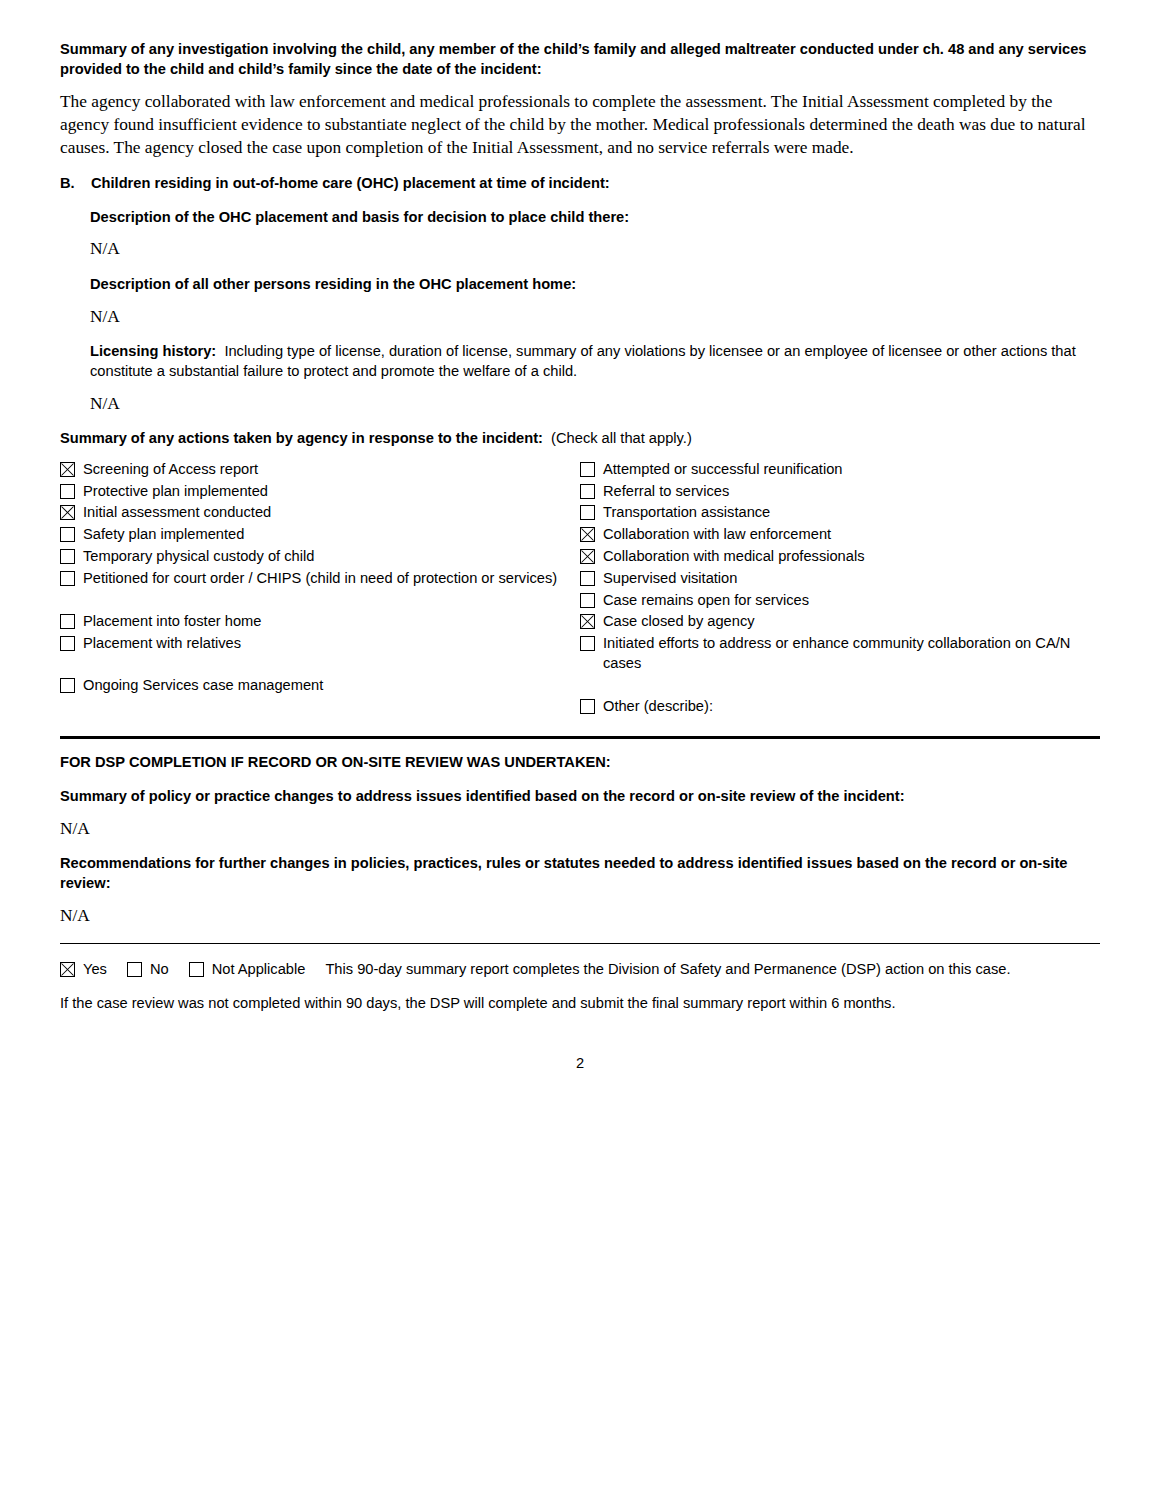Summary of any investigation involving the child, any member of the child’s family and alleged maltreater conducted under ch. 48 and any services provided to the child and child’s family since the date of the incident:
The agency collaborated with law enforcement and medical professionals to complete the assessment. The Initial Assessment completed by the agency found insufficient evidence to substantiate neglect of the child by the mother. Medical professionals determined the death was due to natural causes. The agency closed the case upon completion of the Initial Assessment, and no service referrals were made.
B. Children residing in out-of-home care (OHC) placement at time of incident:
Description of the OHC placement and basis for decision to place child there:
N/A
Description of all other persons residing in the OHC placement home:
N/A
Licensing history: Including type of license, duration of license, summary of any violations by licensee or an employee of licensee or other actions that constitute a substantial failure to protect and promote the welfare of a child.
N/A
Summary of any actions taken by agency in response to the incident: (Check all that apply.)
| Screening of Access report | Attempted or successful reunification |
| Protective plan implemented | Referral to services |
| Initial assessment conducted | Transportation assistance |
| Safety plan implemented | Collaboration with law enforcement |
| Temporary physical custody of child | Collaboration with medical professionals |
| Petitioned for court order / CHIPS (child in need of protection or services) | Supervised visitation |
| | Case remains open for services |
| Placement into foster home | Case closed by agency |
| Placement with relatives | Initiated efforts to address or enhance community collaboration on CA/N cases |
| Ongoing Services case management | |
| | Other (describe): |
FOR DSP COMPLETION IF RECORD OR ON-SITE REVIEW WAS UNDERTAKEN:
Summary of policy or practice changes to address issues identified based on the record or on-site review of the incident:
N/A
Recommendations for further changes in policies, practices, rules or statutes needed to address identified issues based on the record or on-site review:
N/A
Yes
No
Not Applicable
This 90-day summary report completes the Division of Safety and Permanence (DSP) action on this case.
If the case review was not completed within 90 days, the DSP will complete and submit the final summary report within 6 months.
2